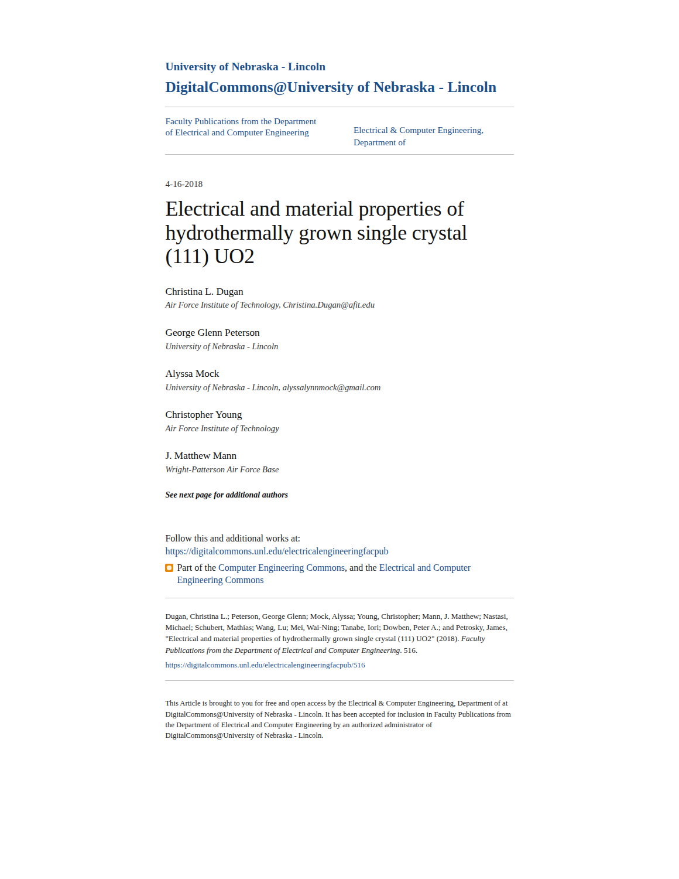University of Nebraska - Lincoln
DigitalCommons@University of Nebraska - Lincoln
Faculty Publications from the Department of Electrical and Computer Engineering
Electrical & Computer Engineering, Department of
4-16-2018
Electrical and material properties of hydrothermally grown single crystal (111) UO2
Christina L. Dugan
Air Force Institute of Technology, Christina.Dugan@afit.edu
George Glenn Peterson
University of Nebraska - Lincoln
Alyssa Mock
University of Nebraska - Lincoln, alyssalynnmock@gmail.com
Christopher Young
Air Force Institute of Technology
J. Matthew Mann
Wright-Patterson Air Force Base
See next page for additional authors
Follow this and additional works at: https://digitalcommons.unl.edu/electricalengineeringfacpub
Part of the Computer Engineering Commons, and the Electrical and Computer Engineering Commons
Dugan, Christina L.; Peterson, George Glenn; Mock, Alyssa; Young, Christopher; Mann, J. Matthew; Nastasi, Michael; Schubert, Mathias; Wang, Lu; Mei, Wai-Ning; Tanabe, Iori; Dowben, Peter A.; and Petrosky, James, "Electrical and material properties of hydrothermally grown single crystal (111) UO2" (2018). Faculty Publications from the Department of Electrical and Computer Engineering. 516. https://digitalcommons.unl.edu/electricalengineeringfacpub/516
This Article is brought to you for free and open access by the Electrical & Computer Engineering, Department of at DigitalCommons@University of Nebraska - Lincoln. It has been accepted for inclusion in Faculty Publications from the Department of Electrical and Computer Engineering by an authorized administrator of DigitalCommons@University of Nebraska - Lincoln.